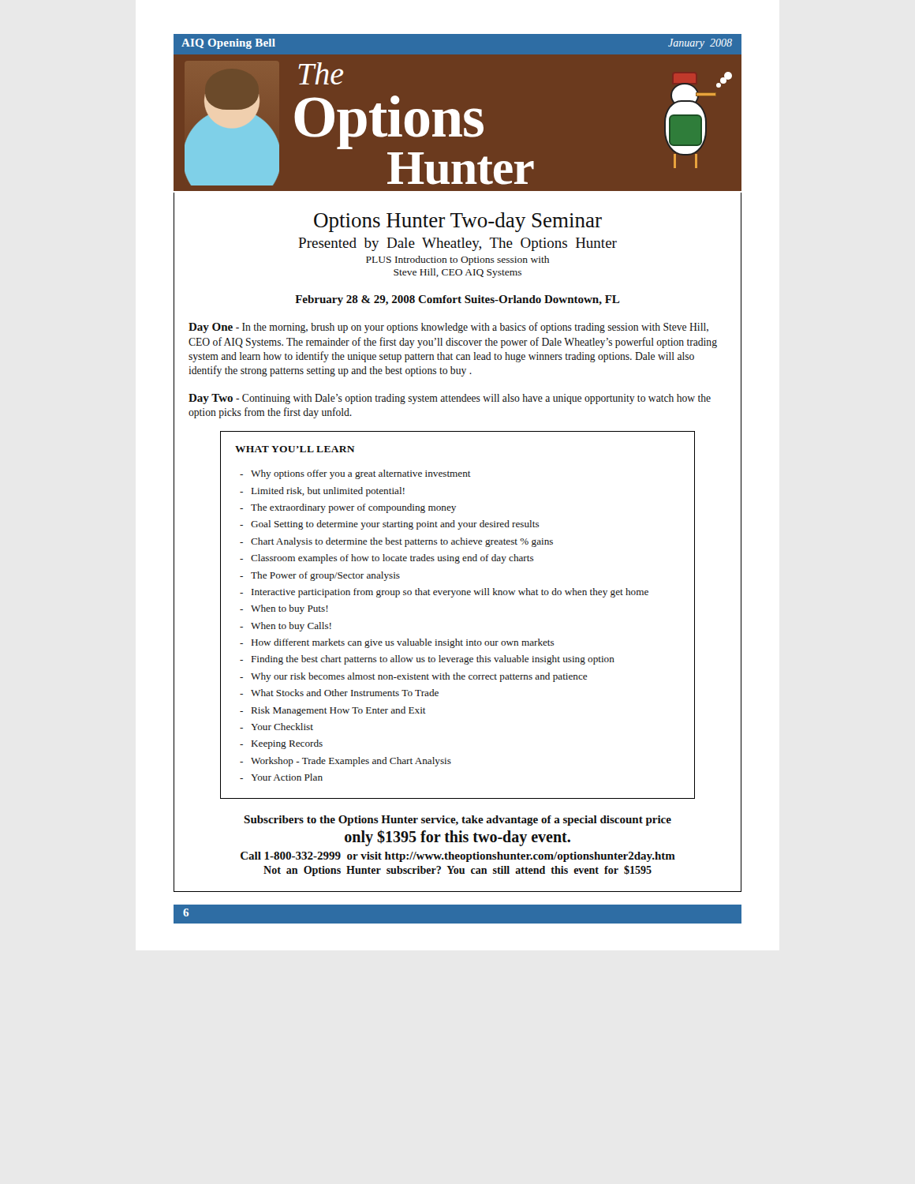AIQ Opening Bell
January 2008
The Options Hunter
Options Hunter Two-day Seminar
Presented by Dale Wheatley, The Options Hunter
PLUS Introduction to Options session with Steve Hill, CEO AIQ Systems
February 28 & 29, 2008 Comfort Suites-Orlando Downtown, FL
Day One - In the morning, brush up on your options knowledge with a basics of options trading session with Steve Hill, CEO of AIQ Systems. The remainder of the first day you’ll discover the power of Dale Wheatley’s powerful option trading system and learn how to identify the unique setup pattern that can lead to huge winners trading options. Dale will also identify the strong patterns setting up and the best options to buy .
Day Two - Continuing with Dale’s option trading system attendees will also have a unique opportunity to watch how the option picks from the first day unfold.
WHAT YOU’LL LEARN
Why options offer you a great alternative investment
Limited risk, but unlimited potential!
The extraordinary power of compounding money
Goal Setting to determine your starting point and your desired results
Chart Analysis to determine the best patterns to achieve greatest % gains
Classroom examples of how to locate trades using end of day charts
The Power of group/Sector analysis
Interactive participation from group so that everyone will know what to do when they get home
When to buy Puts!
When to buy Calls!
How different markets can give us valuable insight into our own markets
Finding the best chart patterns to allow us to leverage this valuable insight using option
Why our risk becomes almost non-existent with the correct patterns and patience
What Stocks and Other Instruments To Trade
Risk Management How To Enter and Exit
Your Checklist
Keeping Records
Workshop - Trade Examples and Chart Analysis
Your Action Plan
Subscribers to the Options Hunter service, take advantage of a special discount price only $1395 for this two-day event. Call 1-800-332-2999 or visit http://www.theoptionshunter.com/optionshunter2day.htm Not an Options Hunter subscriber? You can still attend this event for $1595
6